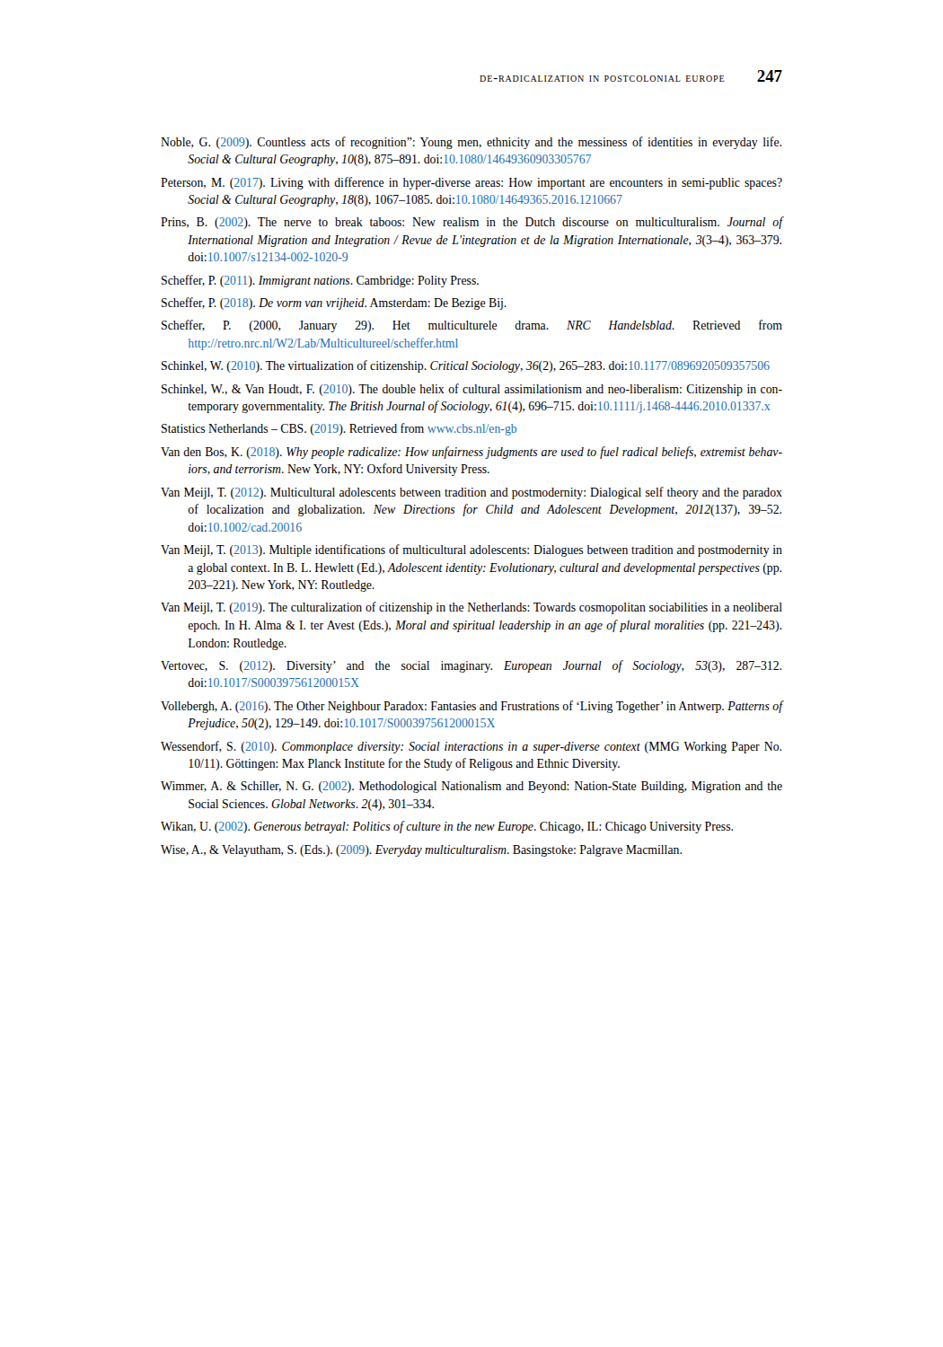De-radicalization in Postcolonial Europe 247
Noble, G. (2009). Countless acts of recognition”: Young men, ethnicity and the messiness of identities in everyday life. Social & Cultural Geography, 10(8), 875–891. doi:10.1080/14649360903305767
Peterson, M. (2017). Living with difference in hyper-diverse areas: How important are encounters in semi-public spaces? Social & Cultural Geography, 18(8), 1067–1085. doi:10.1080/14649365.2016.1210667
Prins, B. (2002). The nerve to break taboos: New realism in the Dutch discourse on multiculturalism. Journal of International Migration and Integration / Revue de L'integration et de la Migration Internationale, 3(3–4), 363–379. doi:10.1007/s12134-002-1020-9
Scheffer, P. (2011). Immigrant nations. Cambridge: Polity Press.
Scheffer, P. (2018). De vorm van vrijheid. Amsterdam: De Bezige Bij.
Scheffer, P. (2000, January 29). Het multiculturele drama. NRC Handelsblad. Retrieved from http://retro.nrc.nl/W2/Lab/Multicultureel/scheffer.html
Schinkel, W. (2010). The virtualization of citizenship. Critical Sociology, 36(2), 265–283. doi:10.1177/0896920509357506
Schinkel, W., & Van Houdt, F. (2010). The double helix of cultural assimilationism and neo-liberalism: Citizenship in contemporary governmentality. The British Journal of Sociology, 61(4), 696–715. doi:10.1111/j.1468-4446.2010.01337.x
Statistics Netherlands – CBS. (2019). Retrieved from www.cbs.nl/en-gb
Van den Bos, K. (2018). Why people radicalize: How unfairness judgments are used to fuel radical beliefs, extremist behaviors, and terrorism. New York, NY: Oxford University Press.
Van Meijl, T. (2012). Multicultural adolescents between tradition and postmodernity: Dialogical self theory and the paradox of localization and globalization. New Directions for Child and Adolescent Development, 2012(137), 39–52. doi:10.1002/cad.20016
Van Meijl, T. (2013). Multiple identifications of multicultural adolescents: Dialogues between tradition and postmodernity in a global context. In B. L. Hewlett (Ed.), Adolescent identity: Evolutionary, cultural and developmental perspectives (pp. 203–221). New York, NY: Routledge.
Van Meijl, T. (2019). The culturalization of citizenship in the Netherlands: Towards cosmopolitan sociabilities in a neoliberal epoch. In H. Alma & I. ter Avest (Eds.), Moral and spiritual leadership in an age of plural moralities (pp. 221–243). London: Routledge.
Vertovec, S. (2012). Diversity’ and the social imaginary. European Journal of Sociology, 53(3), 287–312. doi:10.1017/S000397561200015X
Vollebergh, A. (2016). The Other Neighbour Paradox: Fantasies and Frustrations of ‘Living Together’ in Antwerp. Patterns of Prejudice, 50(2), 129–149. doi:10.1017/S000397561200015X
Wessendorf, S. (2010). Commonplace diversity: Social interactions in a super-diverse context (MMG Working Paper No. 10/11). Göttingen: Max Planck Institute for the Study of Religous and Ethnic Diversity.
Wimmer, A. & Schiller, N. G. (2002). Methodological Nationalism and Beyond: Nation-State Building, Migration and the Social Sciences. Global Networks. 2(4), 301–334.
Wikan, U. (2002). Generous betrayal: Politics of culture in the new Europe. Chicago, IL: Chicago University Press.
Wise, A., & Velayutham, S. (Eds.). (2009). Everyday multiculturalism. Basingstoke: Palgrave Macmillan.